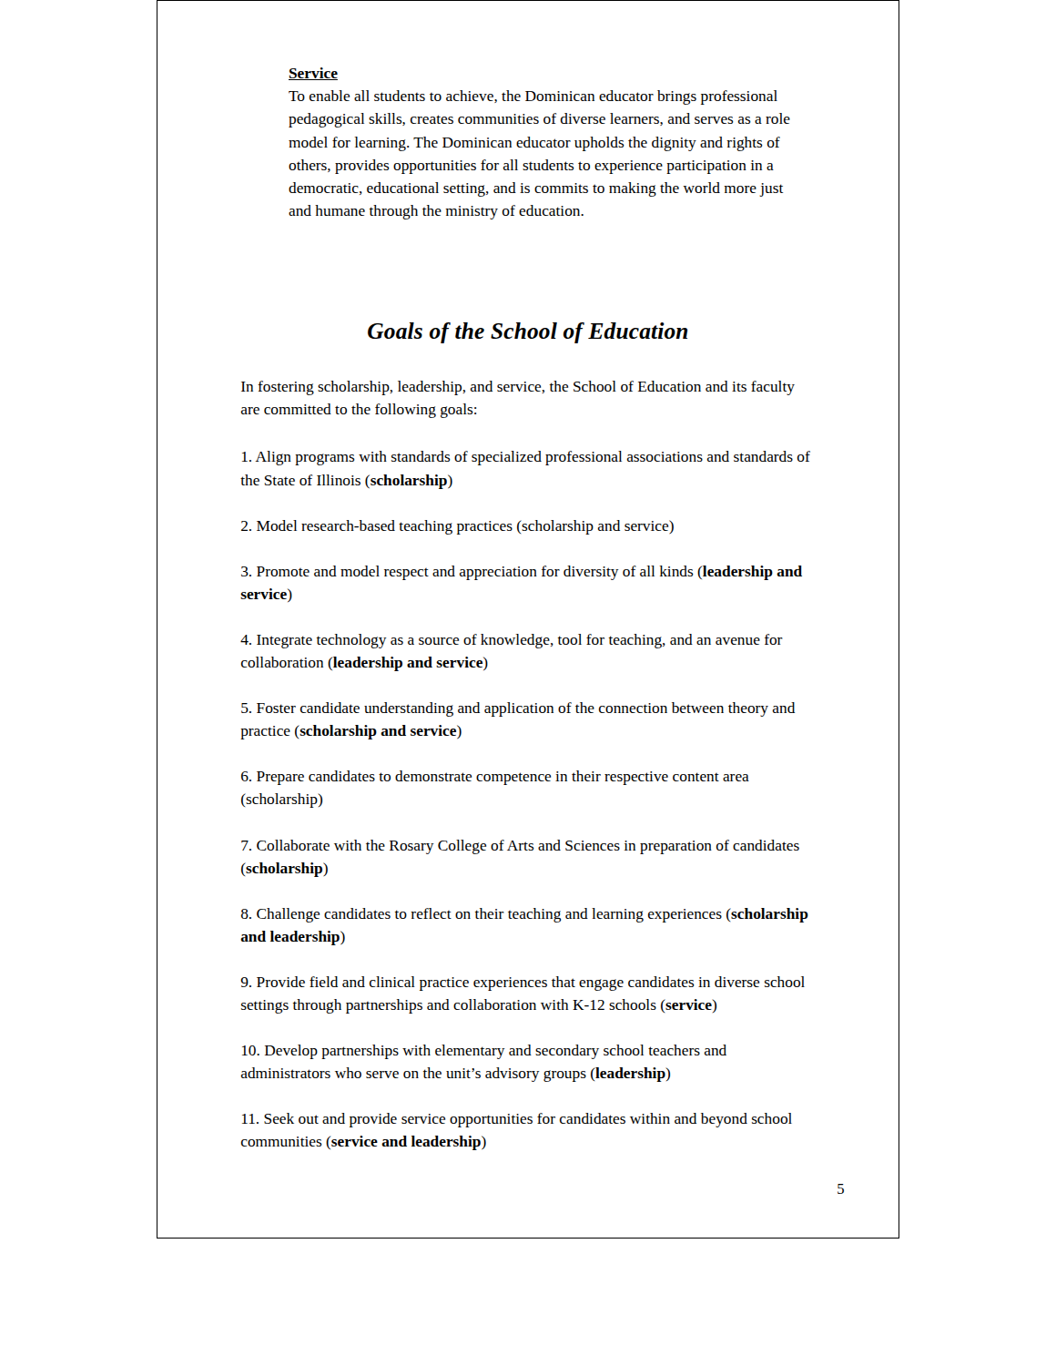Service
To enable all students to achieve, the Dominican educator brings professional pedagogical skills, creates communities of diverse learners, and serves as a role model for learning. The Dominican educator upholds the dignity and rights of others, provides opportunities for all students to experience participation in a democratic, educational setting, and is commits to making the world more just and humane through the ministry of education.
Goals of the School of Education
In fostering scholarship, leadership, and service, the School of Education and its faculty are committed to the following goals:
1. Align programs with standards of specialized professional associations and standards of the State of Illinois (scholarship)
2. Model research-based teaching practices (scholarship and service)
3. Promote and model respect and appreciation for diversity of all kinds (leadership and service)
4. Integrate technology as a source of knowledge, tool for teaching, and an avenue for collaboration (leadership and service)
5. Foster candidate understanding and application of the connection between theory and practice (scholarship and service)
6. Prepare candidates to demonstrate competence in their respective content area (scholarship)
7. Collaborate with the Rosary College of Arts and Sciences in preparation of candidates (scholarship)
8. Challenge candidates to reflect on their teaching and learning experiences (scholarship and leadership)
9. Provide field and clinical practice experiences that engage candidates in diverse school settings through partnerships and collaboration with K-12 schools (service)
10. Develop partnerships with elementary and secondary school teachers and administrators who serve on the unit’s advisory groups (leadership)
11. Seek out and provide service opportunities for candidates within and beyond school communities (service and leadership)
5